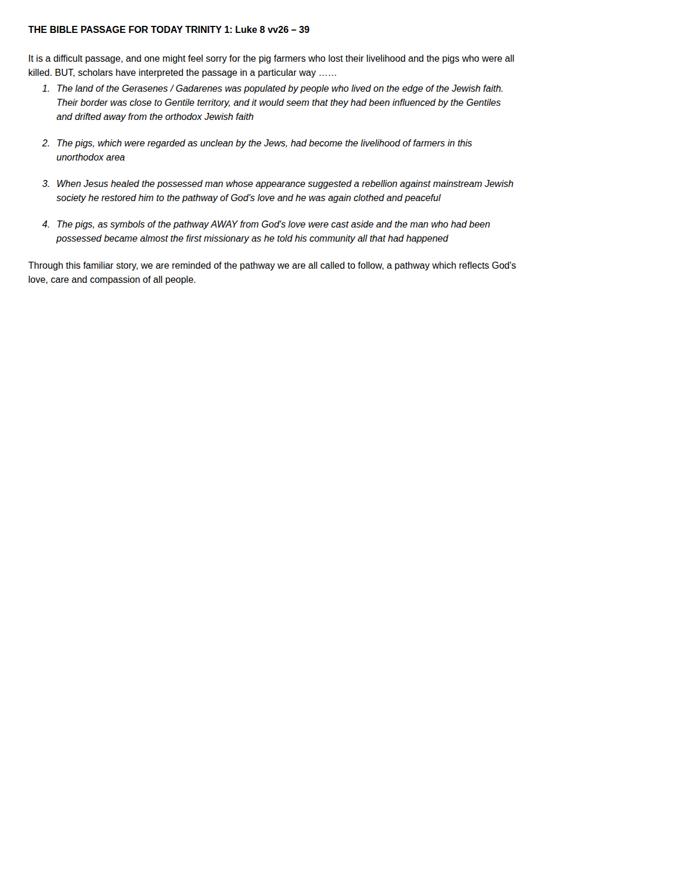THE BIBLE PASSAGE FOR TODAY TRINITY 1: Luke 8 vv26 – 39
It is a difficult passage, and one might feel sorry for the pig farmers who lost their livelihood and the pigs who were all killed. BUT, scholars have interpreted the passage in a particular way ……
The land of the Gerasenes / Gadarenes was populated by people who lived on the edge of the Jewish faith. Their border was close to Gentile territory, and it would seem that they had been influenced by the Gentiles and drifted away from the orthodox Jewish faith
The pigs, which were regarded as unclean by the Jews, had become the livelihood of farmers in this unorthodox area
When Jesus healed the possessed man whose appearance suggested a rebellion against mainstream Jewish society he restored him to the pathway of God's love and he was again clothed and peaceful
The pigs, as symbols of the pathway AWAY from God's love were cast aside and the man who had been possessed became almost the first missionary as he told his community all that had happened
Through this familiar story, we are reminded of the pathway we are all called to follow, a pathway which reflects God's love, care and compassion of all people.